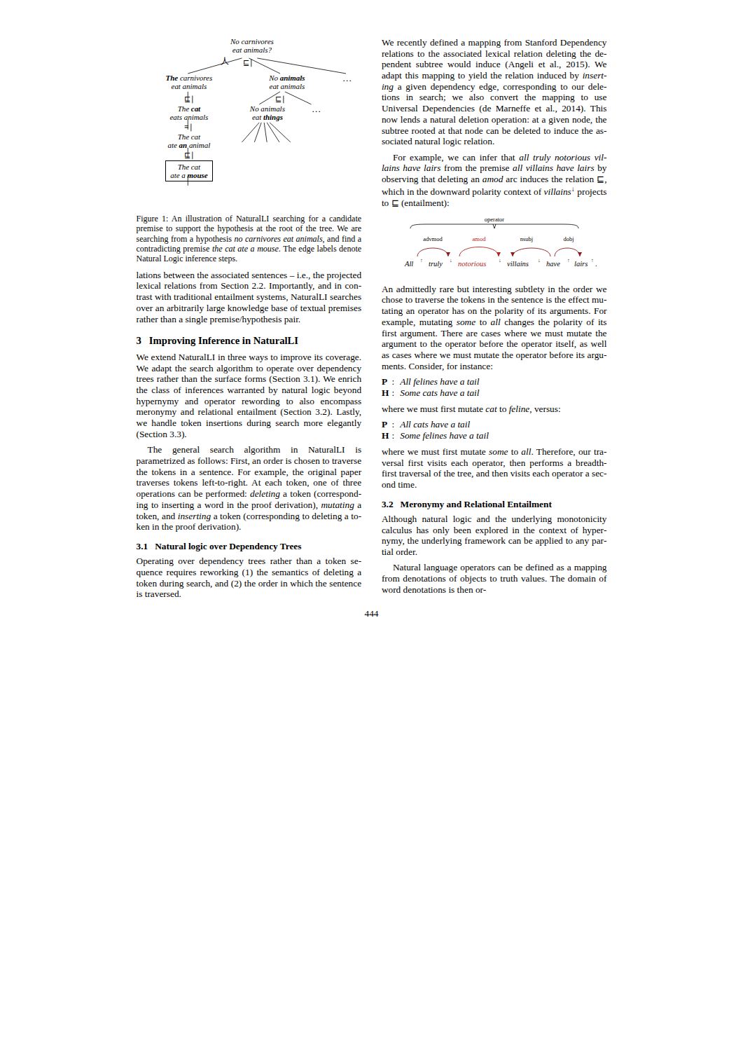No carnivores
eat animals?
人
⊑∣
The carnivores
eat animals
⊑∣
The cat
eats animals
≡∣
The cat
ate an animal
⊑∣
The cat
ate a mouse
No animals
eat animals
⊑∣
No animals
eat things
…
…
Figure 1: An illustration of NaturalLI searching for a candidate premise to support the hypothesis at the root of the tree. We are searching from a hypothesis no carnivores eat animals, and find a contradicting premise the cat ate a mouse. The edge labels denote Natural Logic inference steps.
lations between the associated sentences – i.e., the projected lexical relations from Section 2.2. Importantly, and in contrast with traditional entailment systems, NaturalLI searches over an arbitrarily large knowledge base of textual premises rather than a single premise/hypothesis pair.
3 Improving Inference in NaturalLI
We extend NaturalLI in three ways to improve its coverage. We adapt the search algorithm to operate over dependency trees rather than the surface forms (Section 3.1). We enrich the class of inferences warranted by natural logic beyond hypernymy and operator rewording to also encompass meronymy and relational entailment (Section 3.2). Lastly, we handle token insertions during search more elegantly (Section 3.3).
The general search algorithm in NaturalLI is parametrized as follows: First, an order is chosen to traverse the tokens in a sentence. For example, the original paper traverses tokens left-to-right. At each token, one of three operations can be performed: deleting a token (corresponding to inserting a word in the proof derivation), mutating a token, and inserting a token (corresponding to deleting a token in the proof derivation).
3.1 Natural logic over Dependency Trees
Operating over dependency trees rather than a token sequence requires reworking (1) the semantics of deleting a token during search, and (2) the order in which the sentence is traversed.
We recently defined a mapping from Stanford Dependency relations to the associated lexical relation deleting the dependent subtree would induce (Angeli et al., 2015). We adapt this mapping to yield the relation induced by inserting a given dependency edge, corresponding to our deletions in search; we also convert the mapping to use Universal Dependencies (de Marneffe et al., 2014). This now lends a natural deletion operation: at a given node, the subtree rooted at that node can be deleted to induce the associated natural logic relation.
For example, we can infer that all truly notorious villains have lairs from the premise all villains have lairs by observing that deleting an amod arc induces the relation ⊑, which in the downward polarity context of villains↓ projects to ⊑ (entailment):
operator advmod amod nsubj dobj All ↑ truly ↓ notorious ↓ villains ↓ have ↑ lairs ↑ .
An admittedly rare but interesting subtlety in the order we chose to traverse the tokens in the sentence is the effect mutating an operator has on the polarity of its arguments. For example, mutating some to all changes the polarity of its first argument. There are cases where we must mutate the argument to the operator before the operator itself, as well as cases where we must mutate the operator before its arguments. Consider, for instance:
P:All felines have a tail
H:Some cats have a tail
where we must first mutate cat to feline, versus:
P:All cats have a tail
H:Some felines have a tail
where we must first mutate some to all. Therefore, our traversal first visits each operator, then performs a breadth-first traversal of the tree, and then visits each operator a second time.
3.2 Meronymy and Relational Entailment
Although natural logic and the underlying monotonicity calculus has only been explored in the context of hypernymy, the underlying framework can be applied to any partial order.
Natural language operators can be defined as a mapping from denotations of objects to truth values. The domain of word denotations is then or-
444